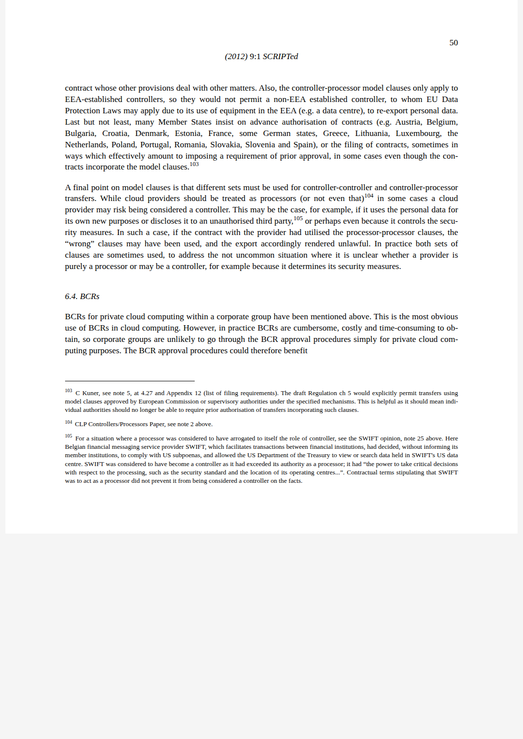50
(2012) 9:1 SCRIPTed
contract whose other provisions deal with other matters. Also, the controller-processor model clauses only apply to EEA-established controllers, so they would not permit a non-EEA established controller, to whom EU Data Protection Laws may apply due to its use of equipment in the EEA (e.g. a data centre), to re-export personal data. Last but not least, many Member States insist on advance authorisation of contracts (e.g. Austria, Belgium, Bulgaria, Croatia, Denmark, Estonia, France, some German states, Greece, Lithuania, Luxembourg, the Netherlands, Poland, Portugal, Romania, Slovakia, Slovenia and Spain), or the filing of contracts, sometimes in ways which effectively amount to imposing a requirement of prior approval, in some cases even though the contracts incorporate the model clauses.103
A final point on model clauses is that different sets must be used for controller-controller and controller-processor transfers. While cloud providers should be treated as processors (or not even that)104 in some cases a cloud provider may risk being considered a controller. This may be the case, for example, if it uses the personal data for its own new purposes or discloses it to an unauthorised third party,105 or perhaps even because it controls the security measures. In such a case, if the contract with the provider had utilised the processor-processor clauses, the “wrong” clauses may have been used, and the export accordingly rendered unlawful. In practice both sets of clauses are sometimes used, to address the not uncommon situation where it is unclear whether a provider is purely a processor or may be a controller, for example because it determines its security measures.
6.4. BCRs
BCRs for private cloud computing within a corporate group have been mentioned above. This is the most obvious use of BCRs in cloud computing. However, in practice BCRs are cumbersome, costly and time-consuming to obtain, so corporate groups are unlikely to go through the BCR approval procedures simply for private cloud computing purposes. The BCR approval procedures could therefore benefit
103 C Kuner, see note 5, at 4.27 and Appendix 12 (list of filing requirements). The draft Regulation ch 5 would explicitly permit transfers using model clauses approved by European Commission or supervisory authorities under the specified mechanisms. This is helpful as it should mean individual authorities should no longer be able to require prior authorisation of transfers incorporating such clauses.
104 CLP Controllers/Processors Paper, see note 2 above.
105 For a situation where a processor was considered to have arrogated to itself the role of controller, see the SWIFT opinion, note 25 above. Here Belgian financial messaging service provider SWIFT, which facilitates transactions between financial institutions, had decided, without informing its member institutions, to comply with US subpoenas, and allowed the US Department of the Treasury to view or search data held in SWIFT's US data centre. SWIFT was considered to have become a controller as it had exceeded its authority as a processor; it had “the power to take critical decisions with respect to the processing, such as the security standard and the location of its operating centres...”. Contractual terms stipulating that SWIFT was to act as a processor did not prevent it from being considered a controller on the facts.